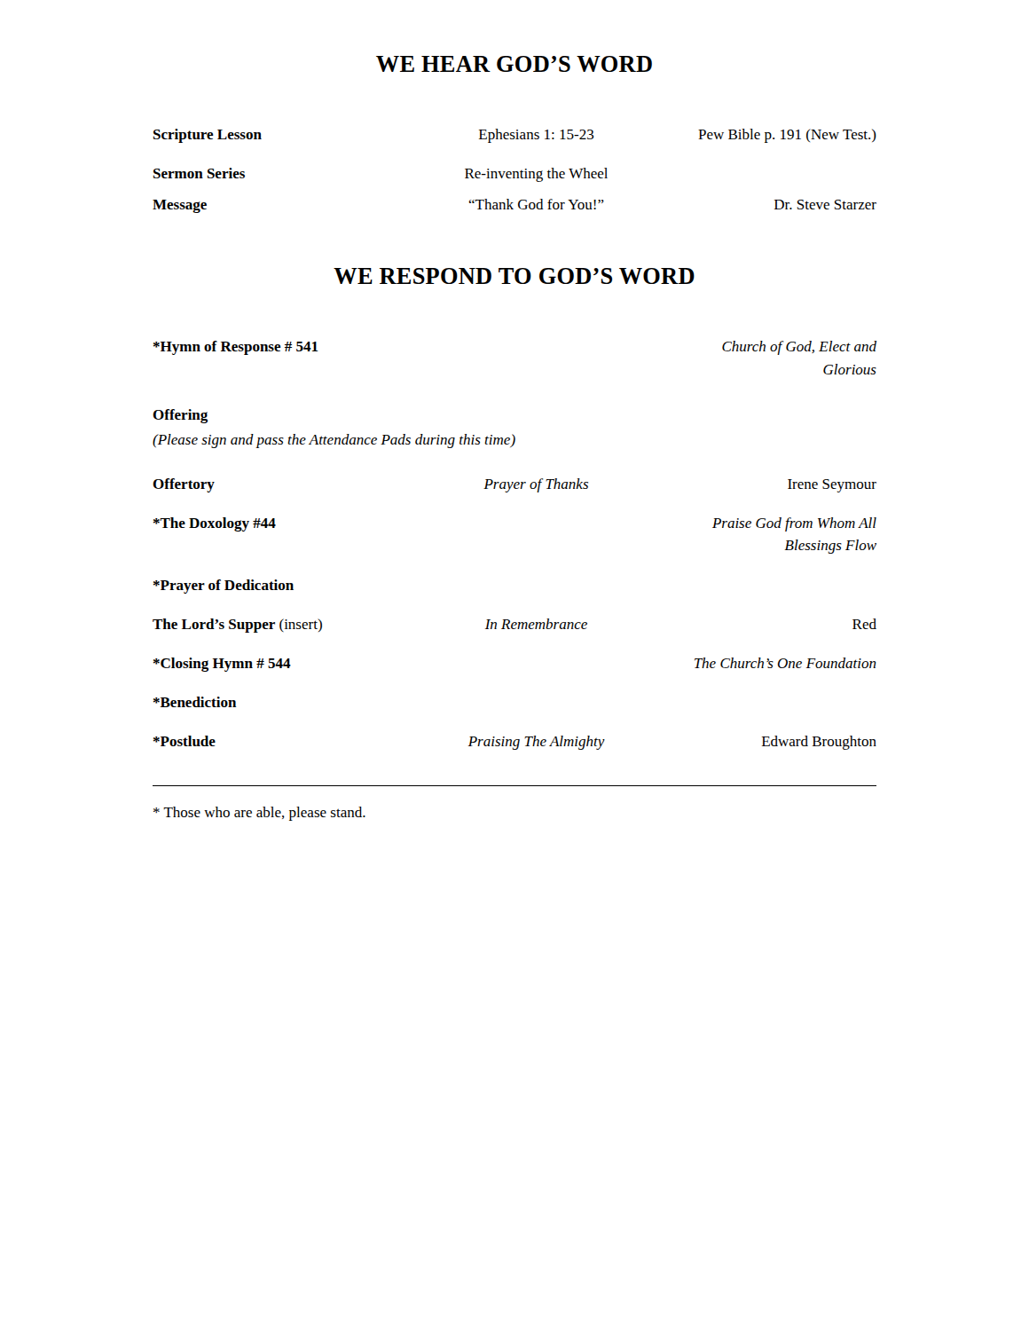WE HEAR GOD’S WORD
| Scripture Lesson | Ephesians 1: 15-23 | Pew Bible p. 191 (New Test.) |
| Sermon Series | Re-inventing the Wheel | |
| Message | “Thank God for You!” | Dr. Steve Starzer |
WE RESPOND TO GOD’S WORD
| *Hymn of Response # 541 | | Church of God, Elect and Glorious |
Offering
(Please sign and pass the Attendance Pads during this time)
| Offertory | Prayer of Thanks | Irene Seymour |
| *The Doxology #44 | | Praise God from Whom All Blessings Flow |
| *Prayer of Dedication |
| The Lord’s Supper (insert) | In Remembrance | Red |
| *Closing Hymn # 544 | | The Church’s One Foundation |
| *Benediction |
| *Postlude | Praising The Almighty | Edward Broughton |
* Those who are able, please stand.